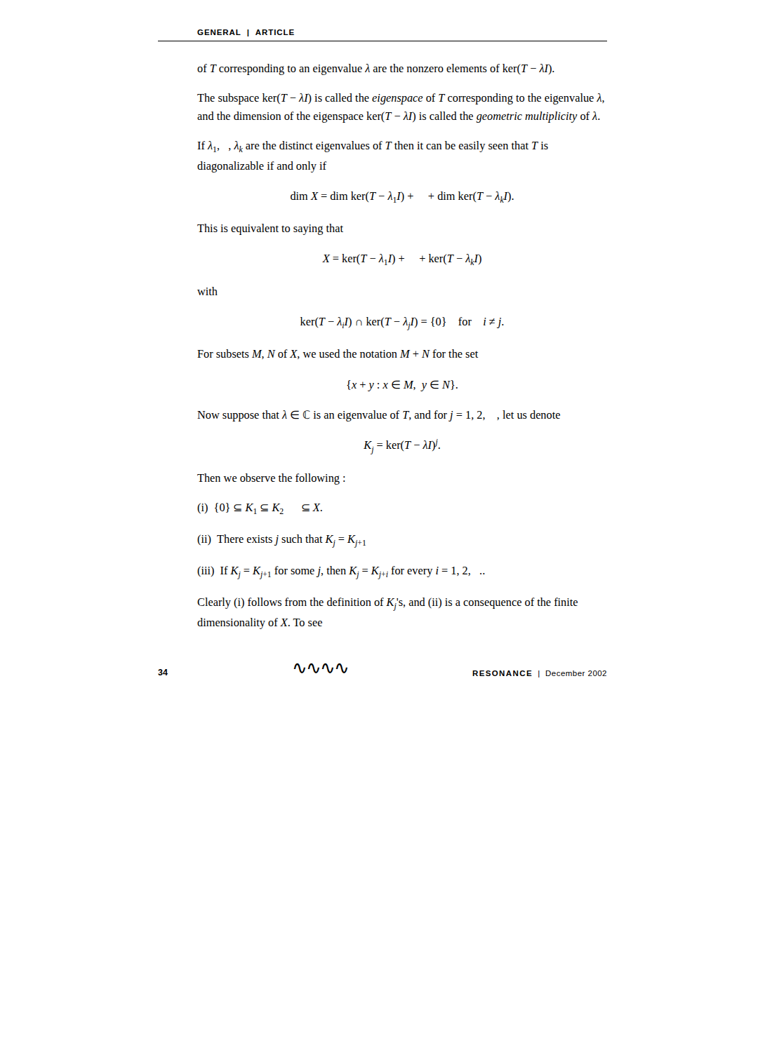GENERAL | ARTICLE
of T corresponding to an eigenvalue λ are the nonzero elements of ker(T − λI).
The subspace ker(T − λI) is called the eigenspace of T corresponding to the eigenvalue λ, and the dimension of the eigenspace ker(T − λI) is called the geometric multiplicity of λ.
If λ1, , λk are the distinct eigenvalues of T then it can be easily seen that T is diagonalizable if and only if
dim X = dim ker(T − λ1I) + + dim ker(T − λkI).
This is equivalent to saying that
X = ker(T − λ1I) + + ker(T − λkI)
with
ker(T − λiI) ∩ ker(T − λjI) = {0} for i ≠ j.
For subsets M, N of X, we used the notation M + N for the set
{x + y : x ∈ M, y ∈ N}.
Now suppose that λ ∈ ℂ is an eigenvalue of T, and for j = 1, 2, , let us denote
Kj = ker(T − λI)j.
Then we observe the following :
(i) {0} ⊆ K1 ⊆ K2 ⊆ X.
(ii) There exists j such that Kj = Kj+1
(iii) If Kj = Kj+1 for some j, then Kj = Kj+i for every i = 1, 2, ..
Clearly (i) follows from the definition of Kj's, and (ii) is a consequence of the finite dimensionality of X. To see
34
∿∿∿∿
RESONANCE | December 2002